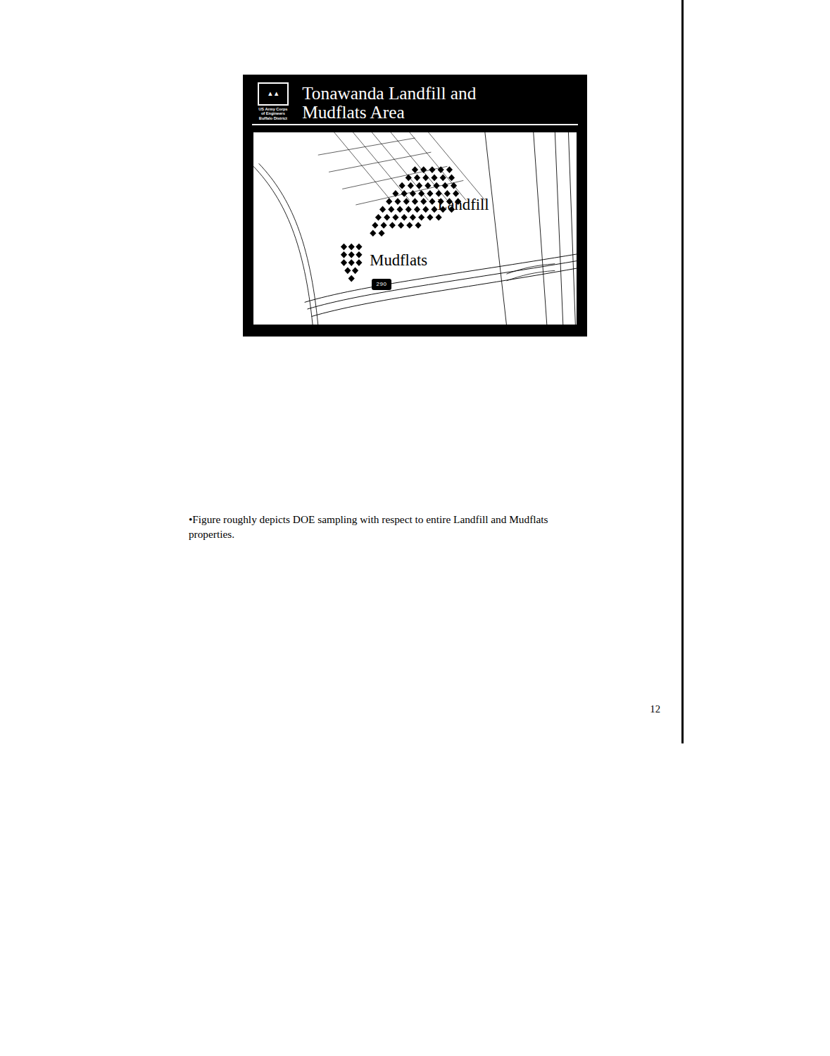▲▲
US Army Corps
of Engineers
Buffalo District
Tonawanda Landfill and
Mudflats Area
Landfill
Mudflats
290
•Figure roughly depicts DOE sampling with respect to entire Landfill and Mudflats properties.
12